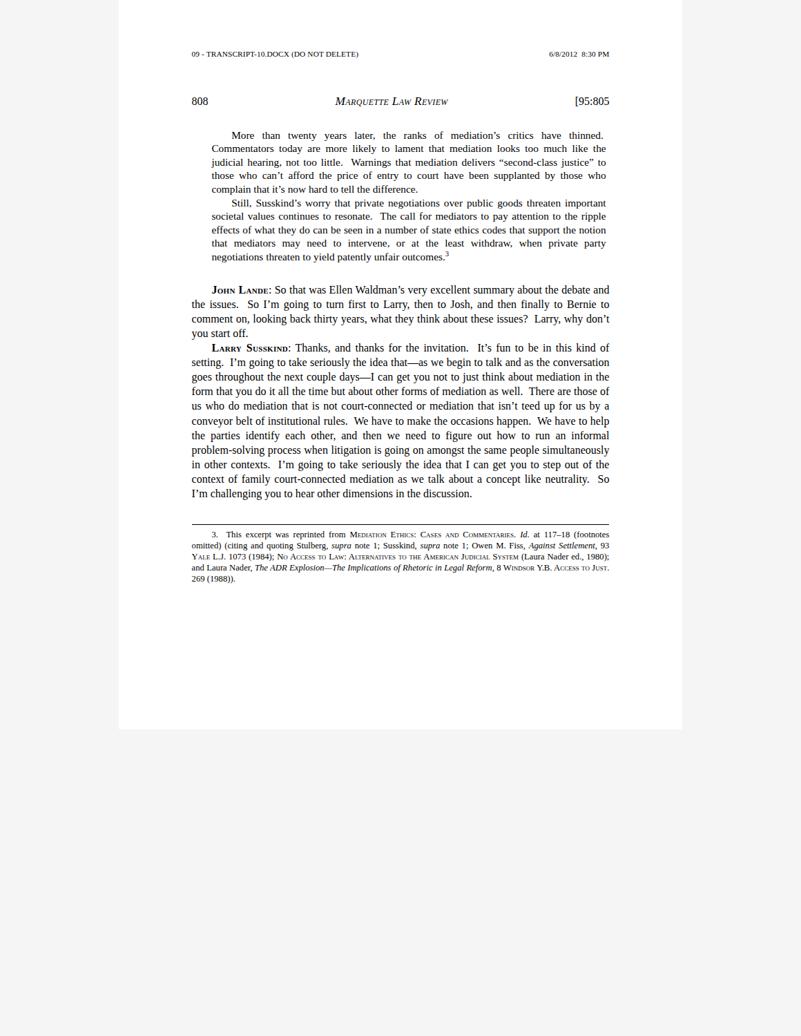09 - Transcript-10.docx (Do Not Delete) 6/8/2012 8:30 PM
808 Marquette Law Review [95:805
More than twenty years later, the ranks of mediation’s critics have thinned. Commentators today are more likely to lament that mediation looks too much like the judicial hearing, not too little. Warnings that mediation delivers “second-class justice” to those who can’t afford the price of entry to court have been supplanted by those who complain that it’s now hard to tell the difference.
Still, Susskind’s worry that private negotiations over public goods threaten important societal values continues to resonate. The call for mediators to pay attention to the ripple effects of what they do can be seen in a number of state ethics codes that support the notion that mediators may need to intervene, or at the least withdraw, when private party negotiations threaten to yield patently unfair outcomes.3
John Lande: So that was Ellen Waldman’s very excellent summary about the debate and the issues. So I’m going to turn first to Larry, then to Josh, and then finally to Bernie to comment on, looking back thirty years, what they think about these issues? Larry, why don’t you start off.
Larry Susskind: Thanks, and thanks for the invitation. It’s fun to be in this kind of setting. I’m going to take seriously the idea that—as we begin to talk and as the conversation goes throughout the next couple days—I can get you not to just think about mediation in the form that you do it all the time but about other forms of mediation as well. There are those of us who do mediation that is not court-connected or mediation that isn’t teed up for us by a conveyor belt of institutional rules. We have to make the occasions happen. We have to help the parties identify each other, and then we need to figure out how to run an informal problem-solving process when litigation is going on amongst the same people simultaneously in other contexts. I’m going to take seriously the idea that I can get you to step out of the context of family court-connected mediation as we talk about a concept like neutrality. So I’m challenging you to hear other dimensions in the discussion.
3. This excerpt was reprinted from Mediation Ethics: Cases and Commentaries. Id. at 117–18 (footnotes omitted) (citing and quoting Stulberg, supra note 1; Susskind, supra note 1; Owen M. Fiss, Against Settlement, 93 Yale L.J. 1073 (1984); No Access to Law: Alternatives to the American Judicial System (Laura Nader ed., 1980); and Laura Nader, The ADR Explosion—The Implications of Rhetoric in Legal Reform, 8 Windsor Y.B. Access to Just. 269 (1988)).